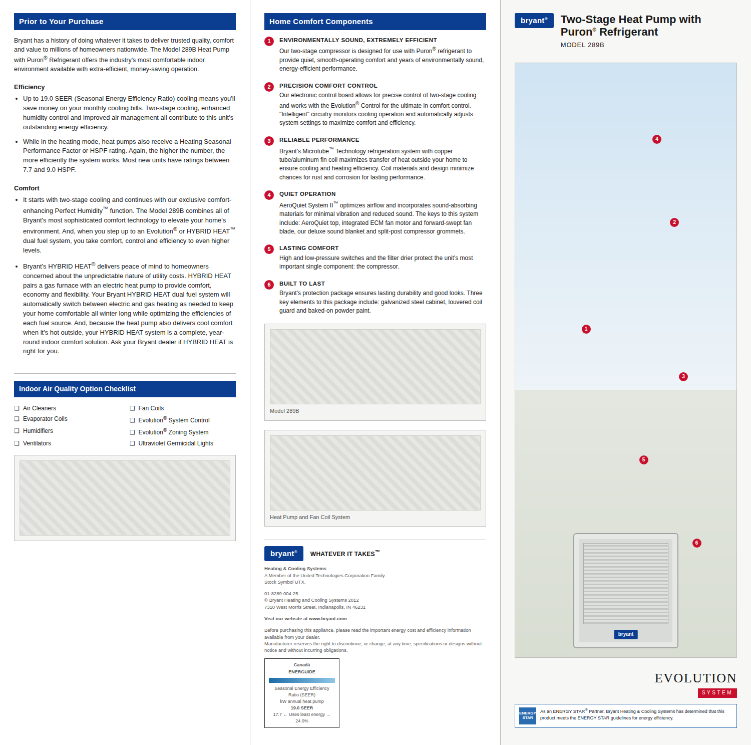Prior to Your Purchase
Bryant has a history of doing whatever it takes to deliver trusted quality, comfort and value to millions of homeowners nationwide. The Model 289B Heat Pump with Puron® Refrigerant offers the industry's most comfortable indoor environment available with extra-efficient, money-saving operation.
Efficiency
Up to 19.0 SEER (Seasonal Energy Efficiency Ratio) cooling means you'll save money on your monthly cooling bills. Two-stage cooling, enhanced humidity control and improved air management all contribute to this unit's outstanding energy efficiency.
While in the heating mode, heat pumps also receive a Heating Seasonal Performance Factor or HSPF rating. Again, the higher the number, the more efficiently the system works. Most new units have ratings between 7.7 and 9.0 HSPF.
Comfort
It starts with two-stage cooling and continues with our exclusive comfort-enhancing Perfect Humidity™ function. The Model 289B combines all of Bryant's most sophisticated comfort technology to elevate your home's environment. And, when you step up to an Evolution® or HYBRID HEAT™ dual fuel system, you take comfort, control and efficiency to even higher levels.
Bryant's HYBRID HEAT® delivers peace of mind to homeowners concerned about the unpredictable nature of utility costs. HYBRID HEAT pairs a gas furnace with an electric heat pump to provide comfort, economy and flexibility. Your Bryant HYBRID HEAT dual fuel system will automatically switch between electric and gas heating as needed to keep your home comfortable all winter long while optimizing the efficiencies of each fuel source. And, because the heat pump also delivers cool comfort when it's hot outside, your HYBRID HEAT system is a complete, year-round indoor comfort solution. Ask your Bryant dealer if HYBRID HEAT is right for you.
Indoor Air Quality Option Checklist
Air Cleaners Fan Coils Evaporator Coils Evolution® System Control Humidifiers Evolution® Zoning System Ventilators Ultraviolet Germicidal Lights
Home Comfort Components
Environmentally Sound, Extremely Efficient
Our two-stage compressor is designed for use with Puron® refrigerant to provide quiet, smooth-operating comfort and years of environmentally sound, energy-efficient performance.
Precision Comfort Control
Our electronic control board allows for precise control of two-stage cooling and works with the Evolution® Control for the ultimate in comfort control. "Intelligent" circuitry monitors cooling operation and automatically adjusts system settings to maximize comfort and efficiency.
Reliable Performance
Bryant's Microtube™ Technology refrigeration system with copper tube/aluminum fin coil maximizes transfer of heat outside your home to ensure cooling and heating efficiency. Coil materials and design minimize chances for rust and corrosion for lasting performance.
Quiet Operation
AeroQuiet System II™ optimizes airflow and incorporates sound-absorbing materials for minimal vibration and reduced sound. The keys to this system include: AeroQuiet top, integrated ECM fan motor and forward-swept fan blade, our deluxe sound blanket and split-post compressor grommets.
Lasting Comfort
High and low-pressure switches and the filter drier protect the unit's most important single component: the compressor.
Built to Last
Bryant's protection package ensures lasting durability and good looks. Three key elements to this package include: galvanized steel cabinet, louvered coil guard and baked-on powder paint.
Model 289B
Heat Pump and Fan Coil System
bryant® WHATEVER IT TAKES™
Heating & Cooling Systems
A Member of the United Technologies Corporation Family.
Stock Symbol UTX.
01-8289-004-25
© Bryant Heating and Cooling Systems 2012
7310 West Morris Street, Indianapolis, IN 46231
Visit our website at www.bryant.com
Before purchasing this appliance, please read the important energy cost and efficiency information available from your dealer.
Manufacturer reserves the right to discontinue, or change, at any time, specifications or designs without notice and without incurring obligations.
Canadá
ENERGUIDE
Seasonal Energy Efficiency Ratio (SEER)
kW annual heat pump
19.0 SEER
17.7 ← Uses least energy → 24.0%
bryant®
Two-Stage Heat Pump with Puron® Refrigerant
MODEL 289B
bryant
4 2 1 3 5 6
EVOLUTION
SYSTEM
ENERGY
STAR As an ENERGY STAR® Partner, Bryant Heating & Cooling Systems has determined that this product meets the ENERGY STAR guidelines for energy efficiency.